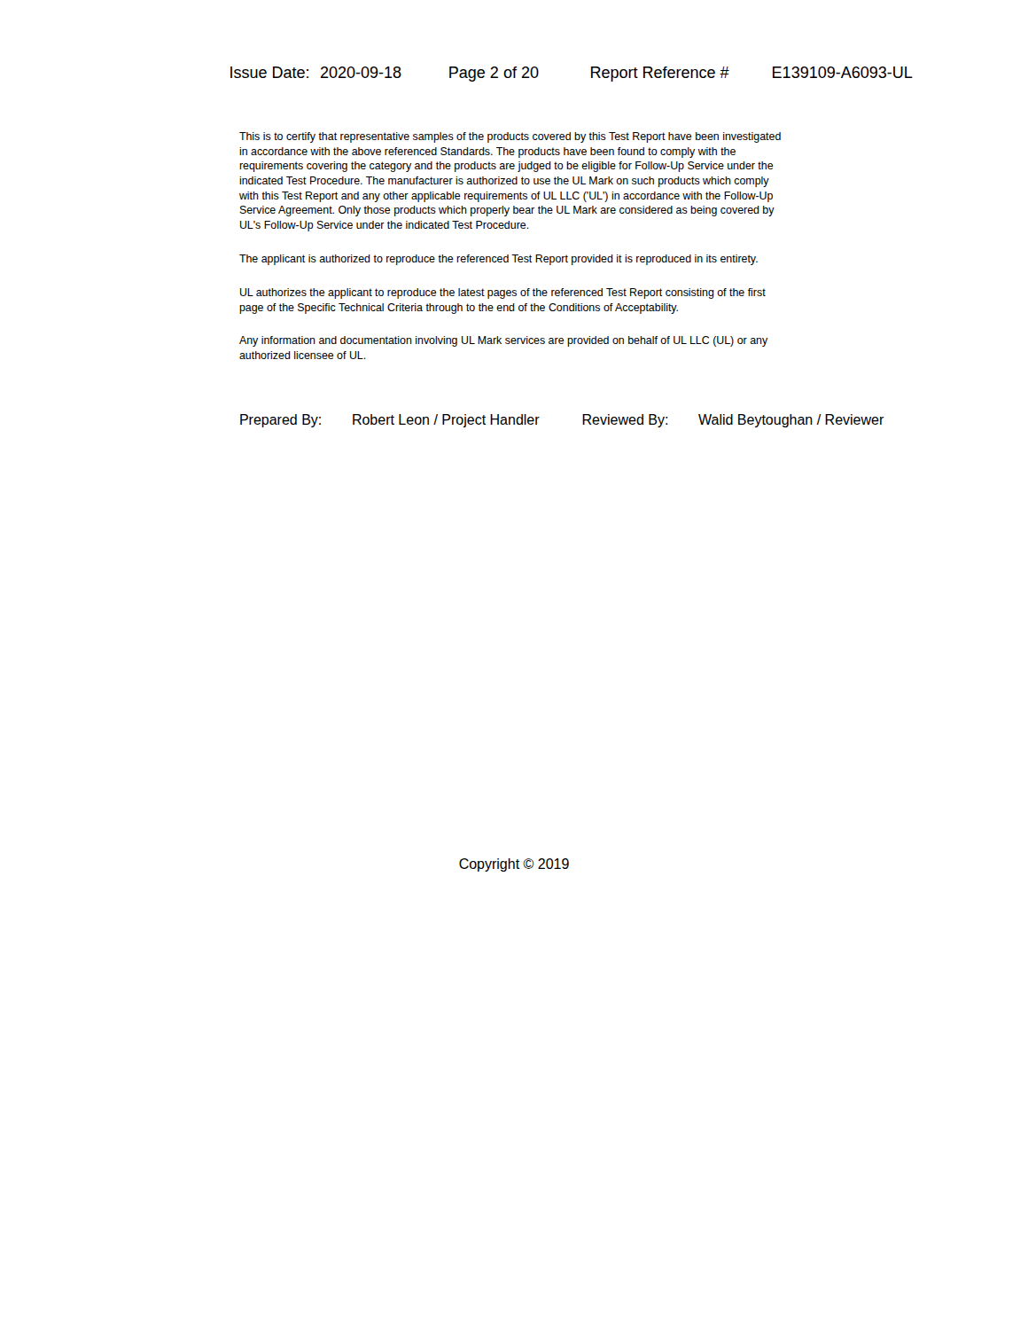Issue Date: 2020-09-18 Page 2 of 20 Report Reference # E139109-A6093-UL
This is to certify that representative samples of the products covered by this Test Report have been investigated in accordance with the above referenced Standards. The products have been found to comply with the requirements covering the category and the products are judged to be eligible for Follow-Up Service under the indicated Test Procedure. The manufacturer is authorized to use the UL Mark on such products which comply with this Test Report and any other applicable requirements of UL LLC ('UL') in accordance with the Follow-Up Service Agreement. Only those products which properly bear the UL Mark are considered as being covered by UL's Follow-Up Service under the indicated Test Procedure.
The applicant is authorized to reproduce the referenced Test Report provided it is reproduced in its entirety.
UL authorizes the applicant to reproduce the latest pages of the referenced Test Report consisting of the first page of the Specific Technical Criteria through to the end of the Conditions of Acceptability.
Any information and documentation involving UL Mark services are provided on behalf of UL LLC (UL) or any authorized licensee of UL.
Prepared By: Robert Leon / Project Handler Reviewed By: Walid Beytoughan / Reviewer
Copyright © 2019